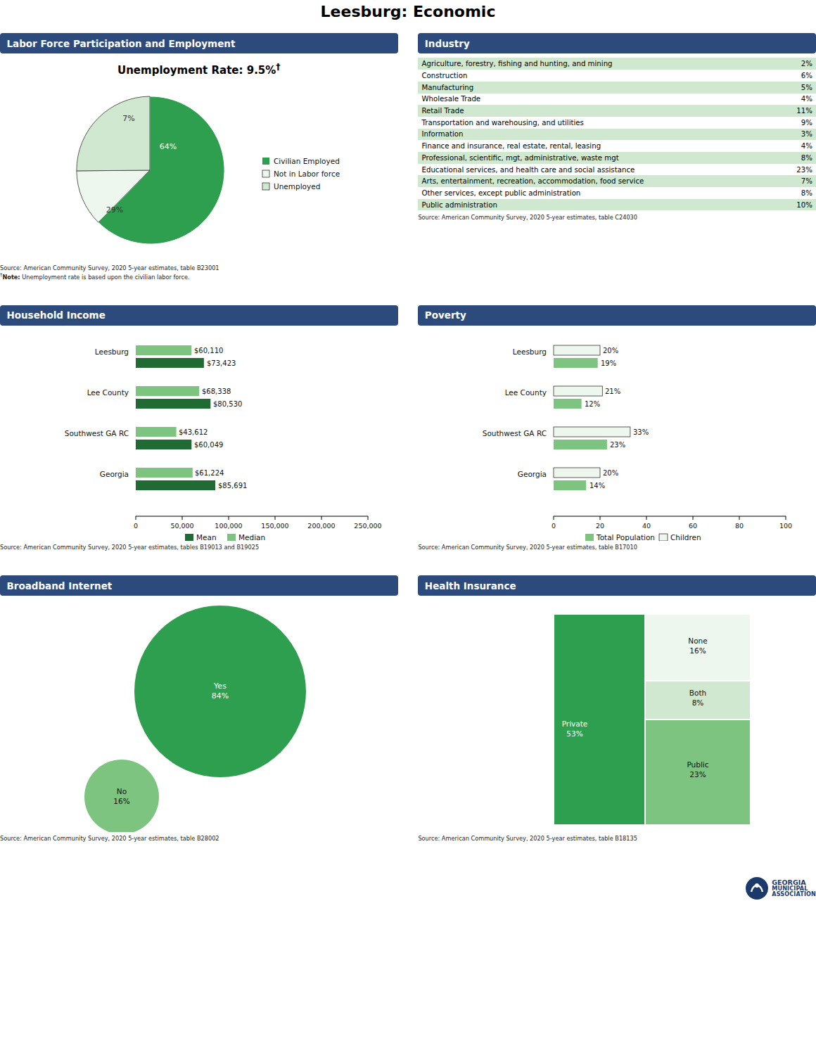Leesburg: Economic
Labor Force Participation and Employment
Unemployment Rate: 9.5%†
64% 29% 7% Civilian Employed Not in Labor force Unemployed
Source: American Community Survey, 2020 5-year estimates, table B23001
†Note: Unemployment rate is based upon the civilian labor force.
Industry
| Agriculture, forestry, fishing and hunting, and mining | 2% |
| Construction | 6% |
| Manufacturing | 5% |
| Wholesale Trade | 4% |
| Retail Trade | 11% |
| Transportation and warehousing, and utilities | 9% |
| Information | 3% |
| Finance and insurance, real estate, rental, leasing | 4% |
| Professional, scientific, mgt, administrative, waste mgt | 8% |
| Educational services, and health care and social assistance | 23% |
| Arts, entertainment, recreation, accommodation, food service | 7% |
| Other services, except public administration | 8% |
| Public administration | 10% |
Source: American Community Survey, 2020 5-year estimates, table C24030
Household Income
0 50,000 100,000 150,000 200,000 250,000 Leesburg $60,110 $73,423 Lee County $68,338 $80,530 Southwest GA RC $43,612 $60,049 Georgia $61,224 $85,691 Mean Median
Source: American Community Survey, 2020 5-year estimates, tables B19013 and B19025
Poverty
0 20 40 60 80 100 Leesburg 20% 19% Lee County 21% 12% Southwest GA RC 33% 23% Georgia 20% 14% Total Population Children
Source: American Community Survey, 2020 5-year estimates, table B17010
Broadband Internet
Yes 84% No 16%
Source: American Community Survey, 2020 5-year estimates, table B28002
Health Insurance
Private 53% None 16% Both 8% Public 23%
Source: American Community Survey, 2020 5-year estimates, table B18135
GEORGIAMUNICIPAL ASSOCIATION